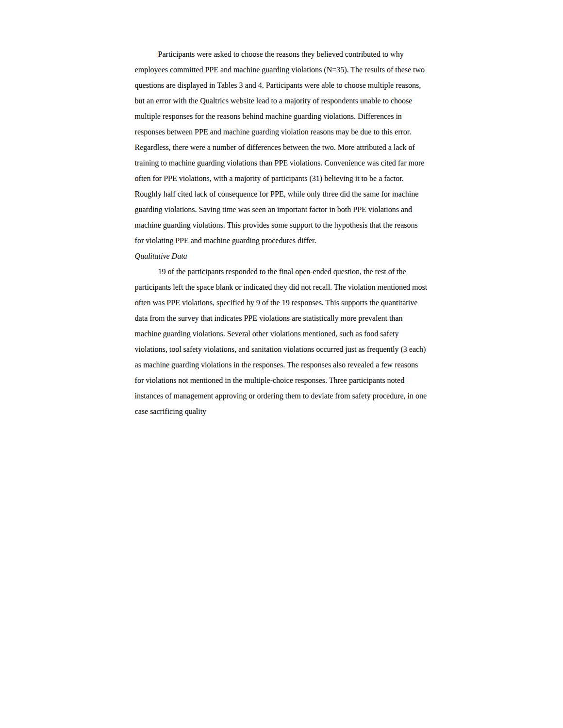Participants were asked to choose the reasons they believed contributed to why employees committed PPE and machine guarding violations (N=35). The results of these two questions are displayed in Tables 3 and 4. Participants were able to choose multiple reasons, but an error with the Qualtrics website lead to a majority of respondents unable to choose multiple responses for the reasons behind machine guarding violations. Differences in responses between PPE and machine guarding violation reasons may be due to this error. Regardless, there were a number of differences between the two. More attributed a lack of training to machine guarding violations than PPE violations. Convenience was cited far more often for PPE violations, with a majority of participants (31) believing it to be a factor. Roughly half cited lack of consequence for PPE, while only three did the same for machine guarding violations. Saving time was seen an important factor in both PPE violations and machine guarding violations. This provides some support to the hypothesis that the reasons for violating PPE and machine guarding procedures differ.
Qualitative Data
19 of the participants responded to the final open-ended question, the rest of the participants left the space blank or indicated they did not recall. The violation mentioned most often was PPE violations, specified by 9 of the 19 responses. This supports the quantitative data from the survey that indicates PPE violations are statistically more prevalent than machine guarding violations. Several other violations mentioned, such as food safety violations, tool safety violations, and sanitation violations occurred just as frequently (3 each) as machine guarding violations in the responses. The responses also revealed a few reasons for violations not mentioned in the multiple-choice responses. Three participants noted instances of management approving or ordering them to deviate from safety procedure, in one case sacrificing quality